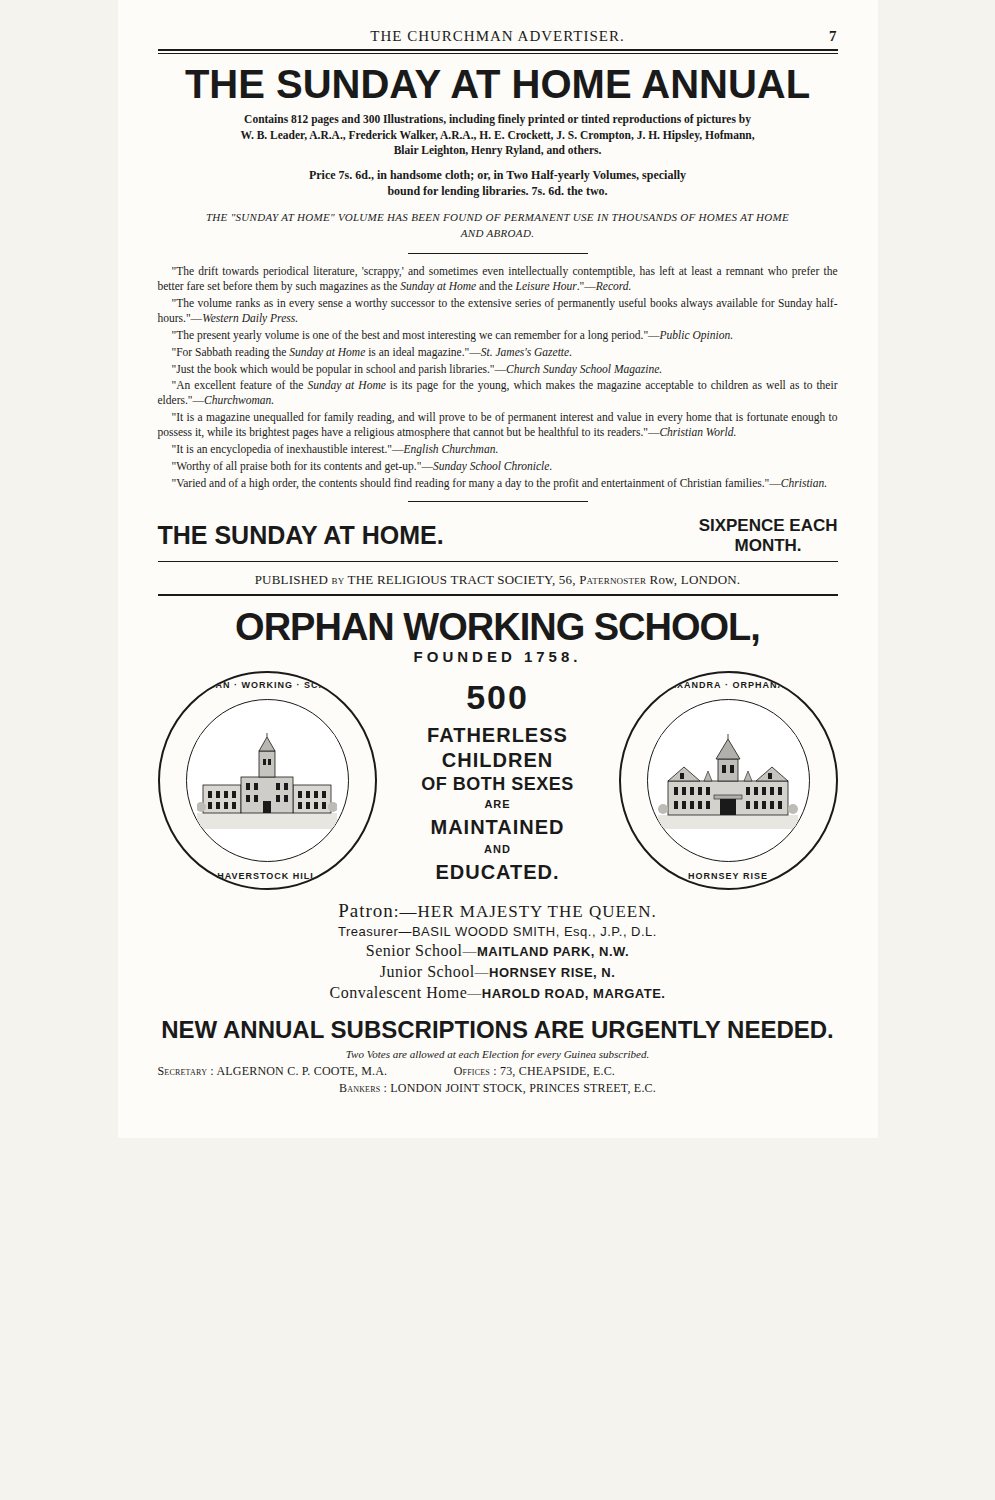THE CHURCHMAN ADVERTISER. 7
THE SUNDAY AT HOME ANNUAL
Contains 812 pages and 300 Illustrations, including finely printed or tinted reproductions of pictures by
W. B. Leader, A.R.A., Frederick Walker, A.R.A., H. E. Crockett, J. S. Crompton, J. H. Hipsley, Hofmann,
Blair Leighton, Henry Ryland, and others.
Price 7s. 6d., in handsome cloth; or, in Two Half-yearly Volumes, specially
bound for lending libraries. 7s. 6d. the two.
THE "SUNDAY AT HOME" VOLUME HAS BEEN FOUND OF PERMANENT USE IN THOUSANDS OF HOMES AT HOME
AND ABROAD.
"The drift towards periodical literature, 'scrappy,' and sometimes even intellectually contemptible, has left at least a remnant who prefer the better fare set before them by such magazines as the Sunday at Home and the Leisure Hour."—Record.
"The volume ranks as in every sense a worthy successor to the extensive series of permanently useful books always available for Sunday half-hours."—Western Daily Press.
"The present yearly volume is one of the best and most interesting we can remember for a long period."—Public Opinion.
"For Sabbath reading the Sunday at Home is an ideal magazine."—St. James's Gazette.
"Just the book which would be popular in school and parish libraries."—Church Sunday School Magazine.
"An excellent feature of the Sunday at Home is its page for the young, which makes the magazine acceptable to children as well as to their elders."—Churchwoman.
"It is a magazine unequalled for family reading, and will prove to be of permanent interest and value in every home that is fortunate enough to possess it, while its brightest pages have a religious atmosphere that cannot but be healthful to its readers."—Christian World.
"It is an encyclopedia of inexhaustible interest."—English Churchman.
"Worthy of all praise both for its contents and get-up."—Sunday School Chronicle.
"Varied and of a high order, the contents should find reading for many a day to the profit and entertainment of Christian families."—Christian.
THE SUNDAY AT HOME.
SIXPENCE EACH
MONTH.
PUBLISHED by THE RELIGIOUS TRACT SOCIETY, 56, Paternoster Row, LONDON.
ORPHAN WORKING SCHOOL,
FOUNDED 1758.
ORPHAN · WORKING · SCHOOL
HAVERSTOCK HILL
500
FATHERLESS
CHILDREN
OF BOTH SEXES
ARE
MAINTAINED
AND
EDUCATED.
ALEXANDRA · ORPHANAGE
HORNSEY RISE
Patron:—HER MAJESTY THE QUEEN.
Treasurer—BASIL WOODD SMITH, Esq., J.P., D.L.
Senior School—MAITLAND PARK, N.W.
Junior School—HORNSEY RISE, N.
Convalescent Home—HAROLD ROAD, MARGATE.
NEW ANNUAL SUBSCRIPTIONS ARE URGENTLY NEEDED.
Two Votes are allowed at each Election for every Guinea subscribed.
Secretary : ALGERNON C. P. COOTE, M.A. Offices : 73, CHEAPSIDE, E.C.
Bankers : LONDON JOINT STOCK, PRINCES STREET, E.C.